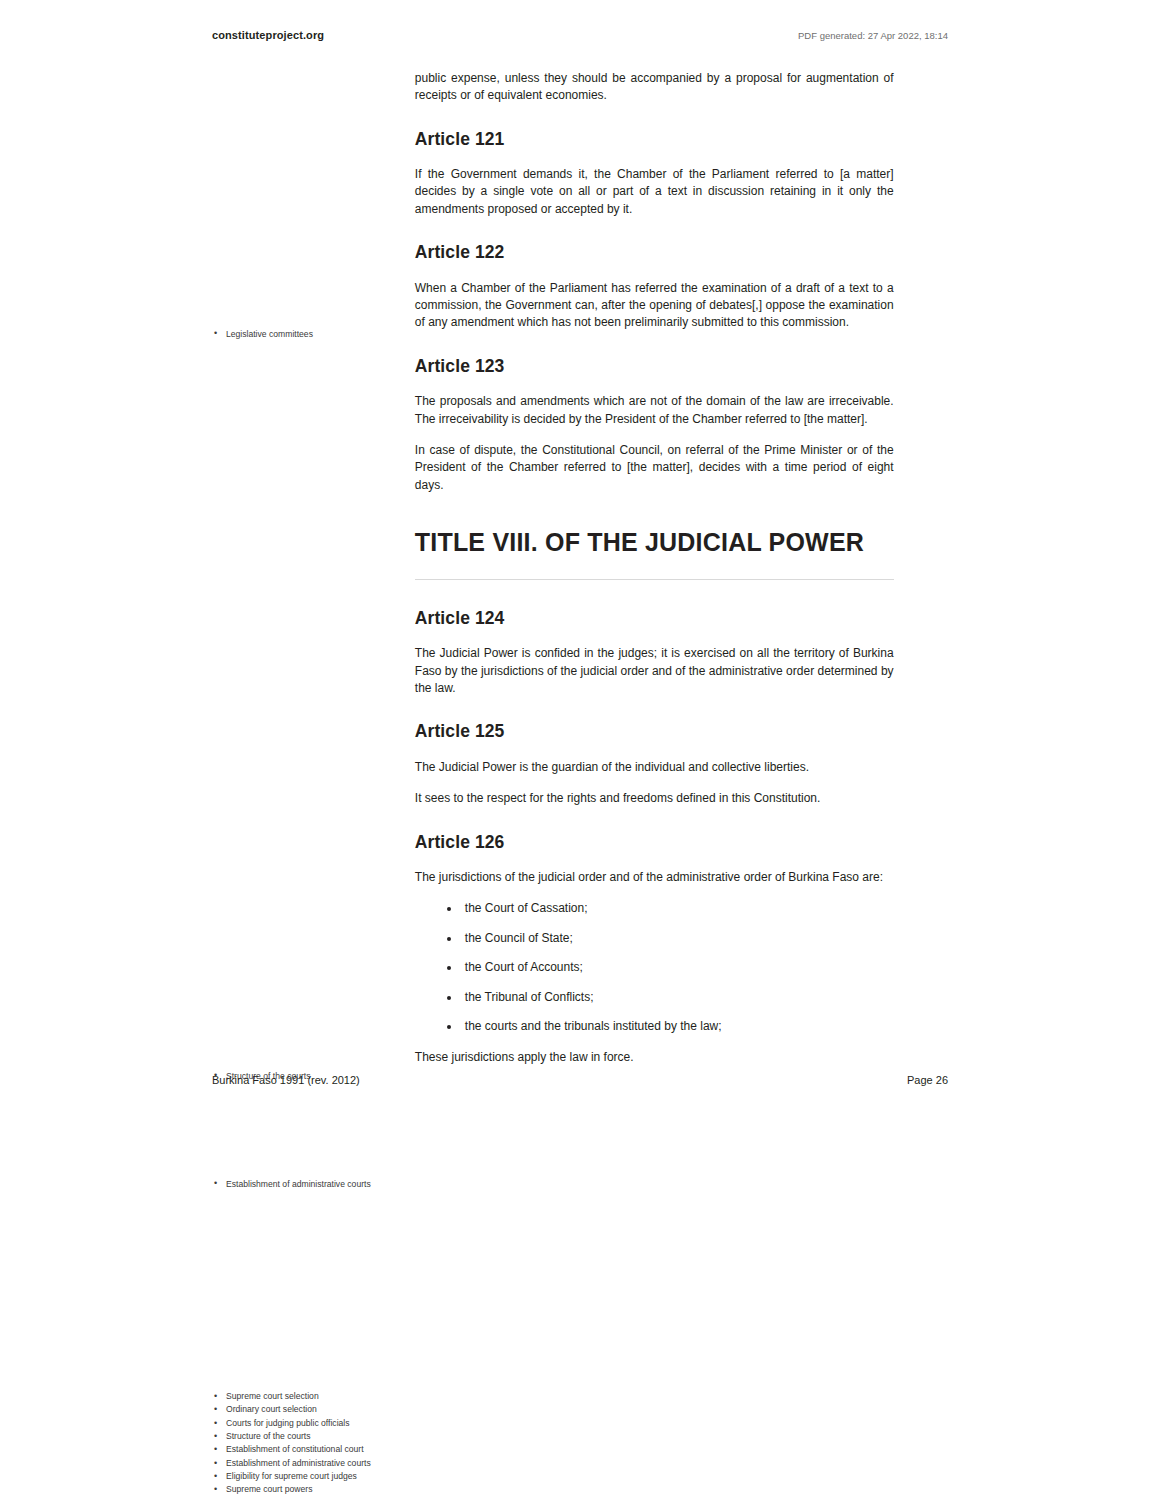constituteproject.org
PDF generated: 27 Apr 2022, 18:14
Legislative committees
Structure of the courts
Establishment of administrative courts
Supreme court selection
Ordinary court selection
Courts for judging public officials
Structure of the courts
Establishment of constitutional court
Establishment of administrative courts
Eligibility for supreme court judges
Supreme court powers
public expense, unless they should be accompanied by a proposal for augmentation of receipts or of equivalent economies.
Article 121
If the Government demands it, the Chamber of the Parliament referred to [a matter] decides by a single vote on all or part of a text in discussion retaining in it only the amendments proposed or accepted by it.
Article 122
When a Chamber of the Parliament has referred the examination of a draft of a text to a commission, the Government can, after the opening of debates[,] oppose the examination of any amendment which has not been preliminarily submitted to this commission.
Article 123
The proposals and amendments which are not of the domain of the law are irreceivable. The irreceivability is decided by the President of the Chamber referred to [the matter].
In case of dispute, the Constitutional Council, on referral of the Prime Minister or of the President of the Chamber referred to [the matter], decides with a time period of eight days.
TITLE VIII. OF THE JUDICIAL POWER
Article 124
The Judicial Power is confided in the judges; it is exercised on all the territory of Burkina Faso by the jurisdictions of the judicial order and of the administrative order determined by the law.
Article 125
The Judicial Power is the guardian of the individual and collective liberties.
It sees to the respect for the rights and freedoms defined in this Constitution.
Article 126
The jurisdictions of the judicial order and of the administrative order of Burkina Faso are:
the Court of Cassation;
the Council of State;
the Court of Accounts;
the Tribunal of Conflicts;
the courts and the tribunals instituted by the law;
These jurisdictions apply the law in force.
Burkina Faso 1991 (rev. 2012)
Page 26